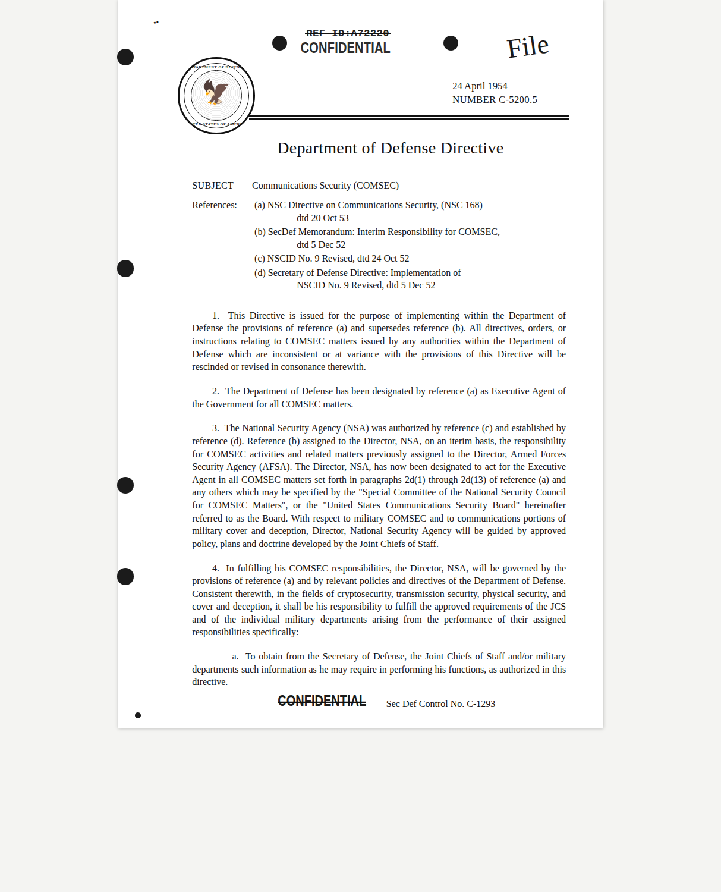••
REF ID:A72220
CONFIDENTIAL
File
24 April 1954
NUMBER C-5200.5
🦅
DEPARTMENT OF DEFENSE
UNITED STATES OF AMERICA
Department of Defense Directive
SUBJECTCommunications Security (COMSEC)
References:
(a) NSC Directive on Communications Security, (NSC 168) dtd 20 Oct 53
(b) SecDef Memorandum: Interim Responsibility for COMSEC, dtd 5 Dec 52
(c) NSCID No. 9 Revised, dtd 24 Oct 52
(d) Secretary of Defense Directive: Implementation of NSCID No. 9 Revised, dtd 5 Dec 52
1. This Directive is issued for the purpose of implementing within the Department of Defense the provisions of reference (a) and supersedes reference (b). All directives, orders, or instructions relating to COMSEC matters issued by any authorities within the Department of Defense which are inconsistent or at variance with the provisions of this Directive will be rescinded or revised in consonance therewith.
2. The Department of Defense has been designated by reference (a) as Executive Agent of the Government for all COMSEC matters.
3. The National Security Agency (NSA) was authorized by reference (c) and established by reference (d). Reference (b) assigned to the Director, NSA, on an iterim basis, the responsibility for COMSEC activities and related matters previously assigned to the Director, Armed Forces Security Agency (AFSA). The Director, NSA, has now been designated to act for the Executive Agent in all COMSEC matters set forth in paragraphs 2d(1) through 2d(13) of reference (a) and any others which may be specified by the "Special Committee of the National Security Council for COMSEC Matters", or the "United States Communications Security Board" hereinafter referred to as the Board. With respect to military COMSEC and to communications portions of military cover and deception, Director, National Security Agency will be guided by approved policy, plans and doctrine developed by the Joint Chiefs of Staff.
4. In fulfilling his COMSEC responsibilities, the Director, NSA, will be governed by the provisions of reference (a) and by relevant policies and directives of the Department of Defense. Consistent therewith, in the fields of cryptosecurity, transmission security, physical security, and cover and deception, it shall be his responsibility to fulfill the approved requirements of the JCS and of the individual military departments arising from the performance of their assigned responsibilities specifically:
a. To obtain from the Secretary of Defense, the Joint Chiefs of Staff and/or military departments such information as he may require in performing his functions, as authorized in this directive.
CONFIDENTIAL
Sec Def Control No. C-1293